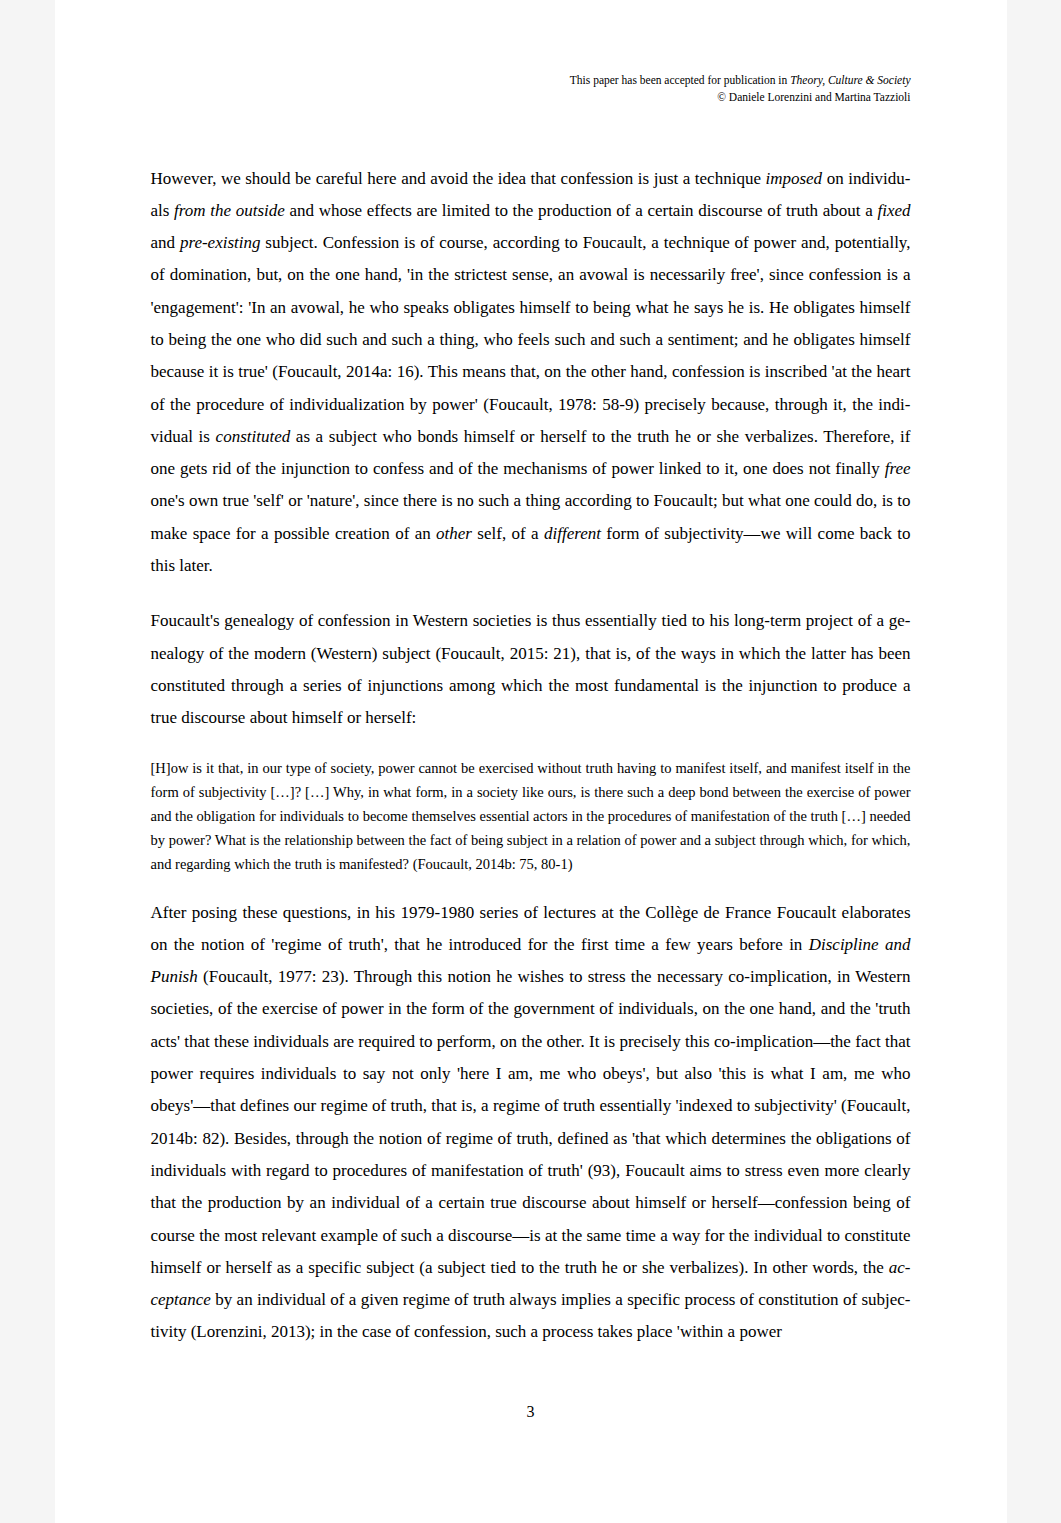This paper has been accepted for publication in Theory, Culture & Society
© Daniele Lorenzini and Martina Tazzioli
However, we should be careful here and avoid the idea that confession is just a technique imposed on individuals from the outside and whose effects are limited to the production of a certain discourse of truth about a fixed and pre-existing subject. Confession is of course, according to Foucault, a technique of power and, potentially, of domination, but, on the one hand, 'in the strictest sense, an avowal is necessarily free', since confession is a 'engagement': 'In an avowal, he who speaks obligates himself to being what he says he is. He obligates himself to being the one who did such and such a thing, who feels such and such a sentiment; and he obligates himself because it is true' (Foucault, 2014a: 16). This means that, on the other hand, confession is inscribed 'at the heart of the procedure of individualization by power' (Foucault, 1978: 58-9) precisely because, through it, the individual is constituted as a subject who bonds himself or herself to the truth he or she verbalizes. Therefore, if one gets rid of the injunction to confess and of the mechanisms of power linked to it, one does not finally free one's own true 'self' or 'nature', since there is no such a thing according to Foucault; but what one could do, is to make space for a possible creation of an other self, of a different form of subjectivity—we will come back to this later.
Foucault's genealogy of confession in Western societies is thus essentially tied to his long-term project of a genealogy of the modern (Western) subject (Foucault, 2015: 21), that is, of the ways in which the latter has been constituted through a series of injunctions among which the most fundamental is the injunction to produce a true discourse about himself or herself:
[H]ow is it that, in our type of society, power cannot be exercised without truth having to manifest itself, and manifest itself in the form of subjectivity […]? […] Why, in what form, in a society like ours, is there such a deep bond between the exercise of power and the obligation for individuals to become themselves essential actors in the procedures of manifestation of the truth […] needed by power? What is the relationship between the fact of being subject in a relation of power and a subject through which, for which, and regarding which the truth is manifested? (Foucault, 2014b: 75, 80-1)
After posing these questions, in his 1979-1980 series of lectures at the Collège de France Foucault elaborates on the notion of 'regime of truth', that he introduced for the first time a few years before in Discipline and Punish (Foucault, 1977: 23). Through this notion he wishes to stress the necessary co-implication, in Western societies, of the exercise of power in the form of the government of individuals, on the one hand, and the 'truth acts' that these individuals are required to perform, on the other. It is precisely this co-implication—the fact that power requires individuals to say not only 'here I am, me who obeys', but also 'this is what I am, me who obeys'—that defines our regime of truth, that is, a regime of truth essentially 'indexed to subjectivity' (Foucault, 2014b: 82). Besides, through the notion of regime of truth, defined as 'that which determines the obligations of individuals with regard to procedures of manifestation of truth' (93), Foucault aims to stress even more clearly that the production by an individual of a certain true discourse about himself or herself—confession being of course the most relevant example of such a discourse—is at the same time a way for the individual to constitute himself or herself as a specific subject (a subject tied to the truth he or she verbalizes). In other words, the acceptance by an individual of a given regime of truth always implies a specific process of constitution of subjectivity (Lorenzini, 2013); in the case of confession, such a process takes place 'within a power
3